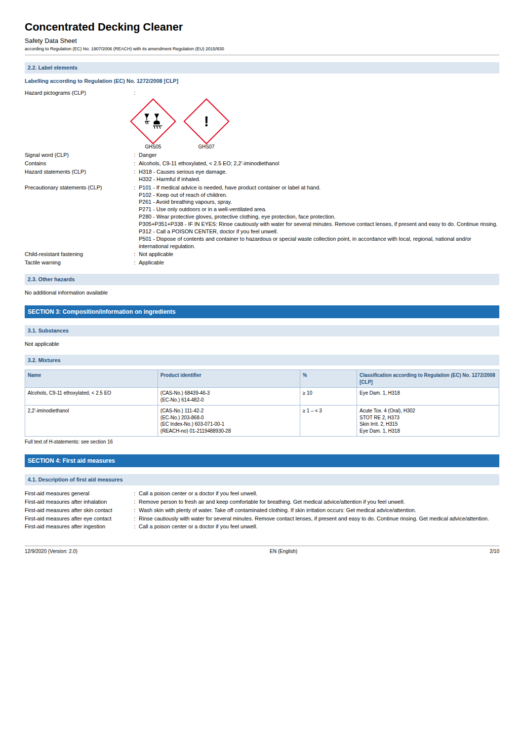Concentrated Decking Cleaner
Safety Data Sheet
according to Regulation (EC) No. 1907/2006 (REACH) with its amendment Regulation (EU) 2015/830
2.2. Label elements
Labelling according to Regulation (EC) No. 1272/2008 [CLP]
| Hazard pictograms (CLP) | : | |
GHS05
!
GHS07
| Signal word (CLP) | : | Danger |
| Contains | : | Alcohols, C9-11 ethoxylated, < 2.5 EO; 2,2'-iminodiethanol |
| Hazard statements (CLP) | : | H318 - Causes serious eye damage. H332 - Harmful if inhaled. |
| Precautionary statements (CLP) | : | P101 - If medical advice is needed, have product container or label at hand. P102 - Keep out of reach of children. P261 - Avoid breathing vapours, spray. P271 - Use only outdoors or in a well-ventilated area. P280 - Wear protective gloves, protective clothing, eye protection, face protection. P305+P351+P338 - IF IN EYES: Rinse cautiously with water for several minutes. Remove contact lenses, if present and easy to do. Continue rinsing. P312 - Call a POISON CENTER, doctor if you feel unwell. P501 - Dispose of contents and container to hazardous or special waste collection point, in accordance with local, regional, national and/or international regulation. |
| Child-resistant fastening | : | Not applicable |
| Tactile warning | : | Applicable |
2.3. Other hazards
No additional information available
SECTION 3: Composition/information on ingredients
3.1. Substances
Not applicable
3.2. Mixtures
| Name | Product identifier | % | Classification according to Regulation (EC) No. 1272/2008 [CLP] |
| --- | --- | --- | --- |
| Alcohols, C9-11 ethoxylated, < 2.5 EO | (CAS-No.) 68439-46-3 (EC-No.) 614-482-0 | ≥ 10 | Eye Dam. 1, H318 |
| 2,2'-iminodiethanol | (CAS-No.) 111-42-2 (EC-No.) 203-868-0 (EC Index-No.) 603-071-00-1 (REACH-no) 01-2119488930-28 | ≥ 1 – < 3 | Acute Tox. 4 (Oral), H302 STOT RE 2, H373 Skin Irrit. 2, H315 Eye Dam. 1, H318 |
Full text of H-statements: see section 16
SECTION 4: First aid measures
4.1. Description of first aid measures
| First-aid measures general | : | Call a poison center or a doctor if you feel unwell. |
| First-aid measures after inhalation | : | Remove person to fresh air and keep comfortable for breathing. Get medical advice/attention if you feel unwell. |
| First-aid measures after skin contact | : | Wash skin with plenty of water. Take off contaminated clothing. If skin irritation occurs: Get medical advice/attention. |
| First-aid measures after eye contact | : | Rinse cautiously with water for several minutes. Remove contact lenses, if present and easy to do. Continue rinsing. Get medical advice/attention. |
| First-aid measures after ingestion | : | Call a poison center or a doctor if you feel unwell. |
12/9/2020 (Version: 2.0)
EN (English)
2/10